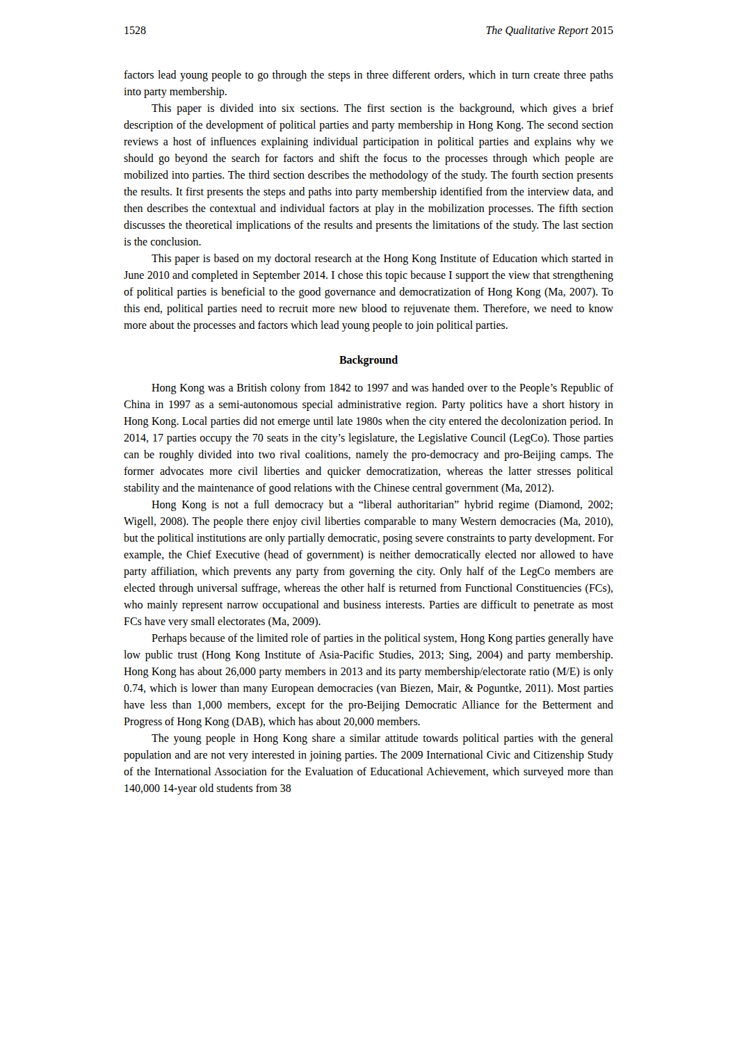1528 The Qualitative Report 2015
factors lead young people to go through the steps in three different orders, which in turn create three paths into party membership.
This paper is divided into six sections. The first section is the background, which gives a brief description of the development of political parties and party membership in Hong Kong. The second section reviews a host of influences explaining individual participation in political parties and explains why we should go beyond the search for factors and shift the focus to the processes through which people are mobilized into parties. The third section describes the methodology of the study. The fourth section presents the results. It first presents the steps and paths into party membership identified from the interview data, and then describes the contextual and individual factors at play in the mobilization processes. The fifth section discusses the theoretical implications of the results and presents the limitations of the study. The last section is the conclusion.
This paper is based on my doctoral research at the Hong Kong Institute of Education which started in June 2010 and completed in September 2014. I chose this topic because I support the view that strengthening of political parties is beneficial to the good governance and democratization of Hong Kong (Ma, 2007). To this end, political parties need to recruit more new blood to rejuvenate them. Therefore, we need to know more about the processes and factors which lead young people to join political parties.
Background
Hong Kong was a British colony from 1842 to 1997 and was handed over to the People’s Republic of China in 1997 as a semi-autonomous special administrative region. Party politics have a short history in Hong Kong. Local parties did not emerge until late 1980s when the city entered the decolonization period. In 2014, 17 parties occupy the 70 seats in the city’s legislature, the Legislative Council (LegCo). Those parties can be roughly divided into two rival coalitions, namely the pro-democracy and pro-Beijing camps. The former advocates more civil liberties and quicker democratization, whereas the latter stresses political stability and the maintenance of good relations with the Chinese central government (Ma, 2012).
Hong Kong is not a full democracy but a “liberal authoritarian” hybrid regime (Diamond, 2002; Wigell, 2008). The people there enjoy civil liberties comparable to many Western democracies (Ma, 2010), but the political institutions are only partially democratic, posing severe constraints to party development. For example, the Chief Executive (head of government) is neither democratically elected nor allowed to have party affiliation, which prevents any party from governing the city. Only half of the LegCo members are elected through universal suffrage, whereas the other half is returned from Functional Constituencies (FCs), who mainly represent narrow occupational and business interests. Parties are difficult to penetrate as most FCs have very small electorates (Ma, 2009).
Perhaps because of the limited role of parties in the political system, Hong Kong parties generally have low public trust (Hong Kong Institute of Asia-Pacific Studies, 2013; Sing, 2004) and party membership. Hong Kong has about 26,000 party members in 2013 and its party membership/electorate ratio (M/E) is only 0.74, which is lower than many European democracies (van Biezen, Mair, & Poguntke, 2011). Most parties have less than 1,000 members, except for the pro-Beijing Democratic Alliance for the Betterment and Progress of Hong Kong (DAB), which has about 20,000 members.
The young people in Hong Kong share a similar attitude towards political parties with the general population and are not very interested in joining parties. The 2009 International Civic and Citizenship Study of the International Association for the Evaluation of Educational Achievement, which surveyed more than 140,000 14-year old students from 38